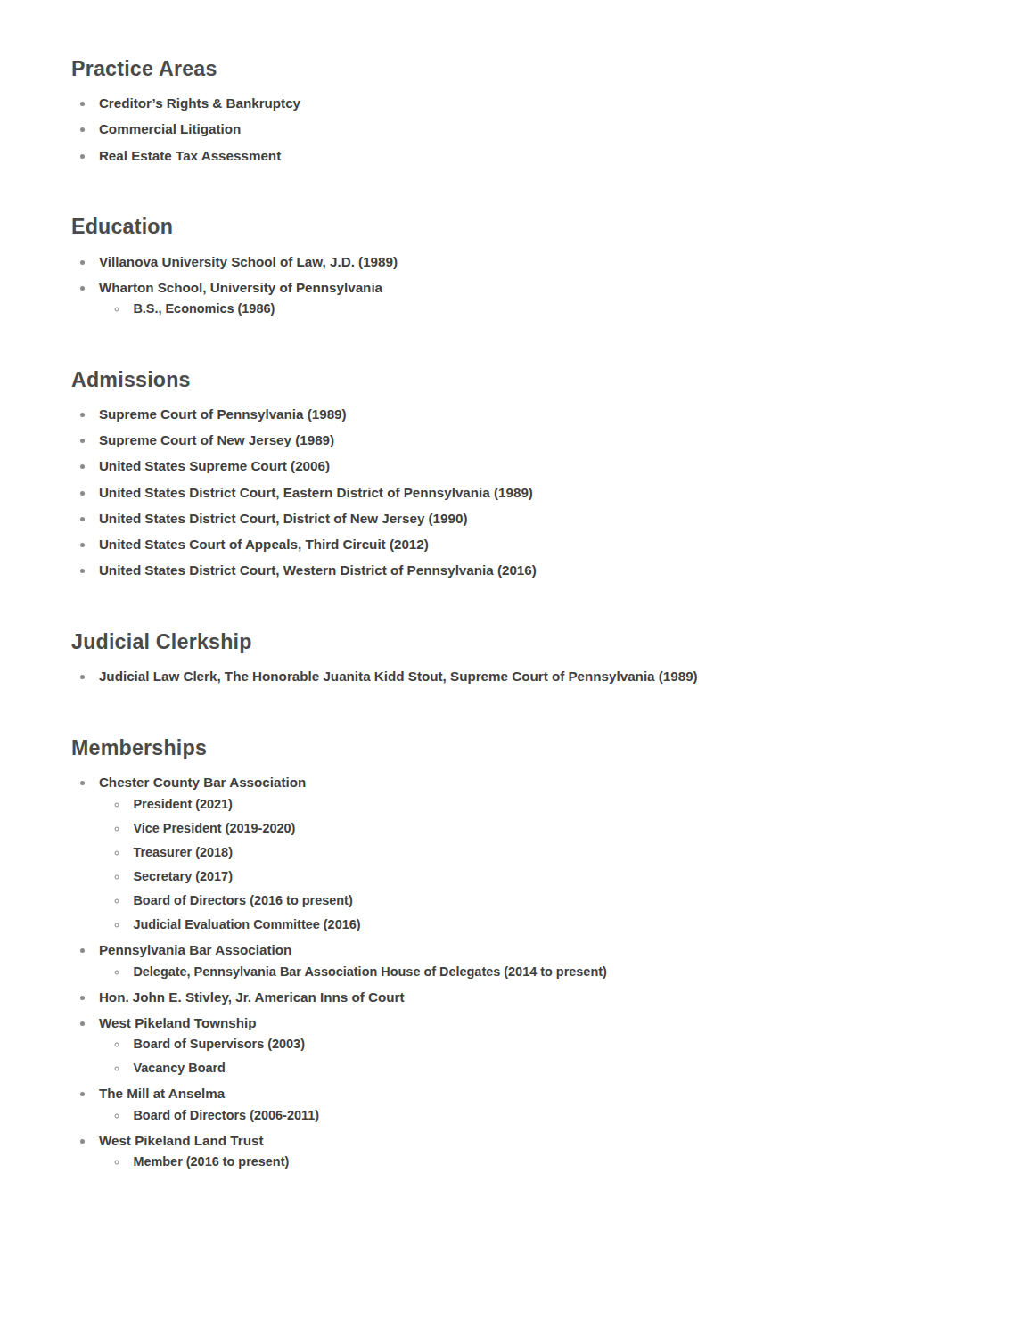Practice Areas
Creditor’s Rights & Bankruptcy
Commercial Litigation
Real Estate Tax Assessment
Education
Villanova University School of Law, J.D. (1989)
Wharton School, University of Pennsylvania
B.S., Economics (1986)
Admissions
Supreme Court of Pennsylvania (1989)
Supreme Court of New Jersey (1989)
United States Supreme Court (2006)
United States District Court, Eastern District of Pennsylvania (1989)
United States District Court, District of New Jersey (1990)
United States Court of Appeals, Third Circuit (2012)
United States District Court, Western District of Pennsylvania (2016)
Judicial Clerkship
Judicial Law Clerk, The Honorable Juanita Kidd Stout, Supreme Court of Pennsylvania (1989)
Memberships
Chester County Bar Association
President (2021)
Vice President (2019-2020)
Treasurer (2018)
Secretary (2017)
Board of Directors (2016 to present)
Judicial Evaluation Committee (2016)
Pennsylvania Bar Association
Delegate, Pennsylvania Bar Association House of Delegates (2014 to present)
Hon. John E. Stivley, Jr. American Inns of Court
West Pikeland Township
Board of Supervisors (2003)
Vacancy Board
The Mill at Anselma
Board of Directors (2006-2011)
West Pikeland Land Trust
Member (2016 to present)